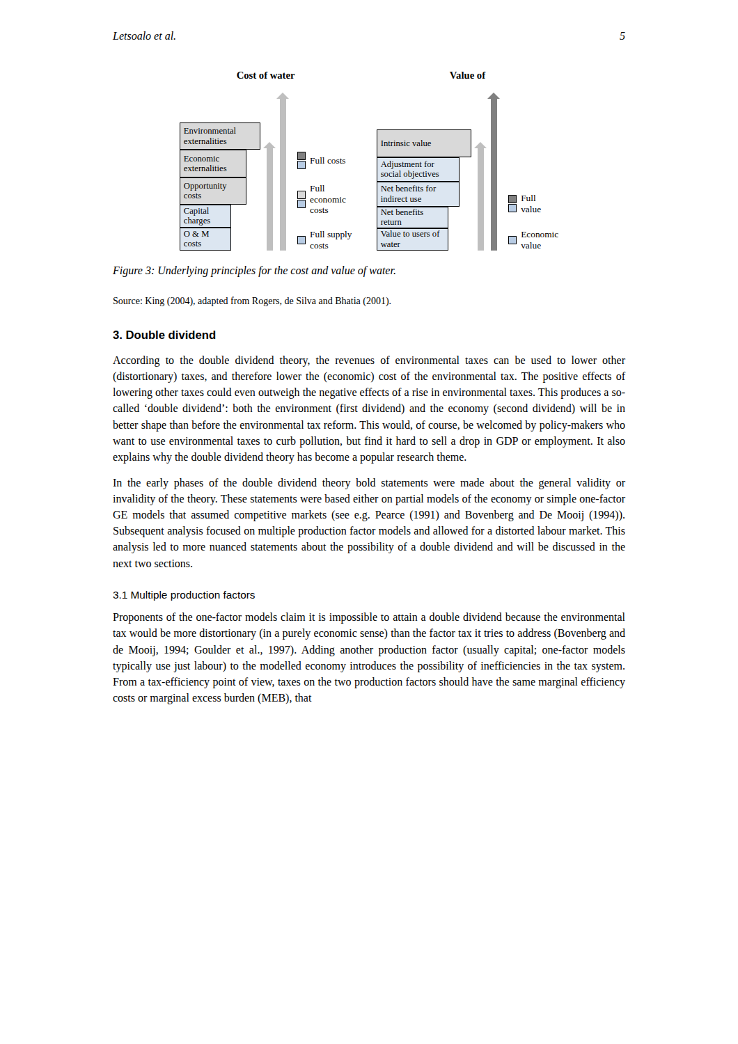Letsoalo et al. 5
Cost of water
Environmental externalities
Economic externalities
Opportunity costs
Capital charges
O & M costs
Full costs
Full
economic
costs
Full supply
costs
Value of
Intrinsic value
Adjustment for social objectives
Net benefits for indirect use
Net benefits return
Value to users of water
Full
value
Economic
value
Figure 3: Underlying principles for the cost and value of water.
Source: King (2004), adapted from Rogers, de Silva and Bhatia (2001).
3. Double dividend
According to the double dividend theory, the revenues of environmental taxes can be used to lower other (distortionary) taxes, and therefore lower the (economic) cost of the environmental tax. The positive effects of lowering other taxes could even outweigh the negative effects of a rise in environmental taxes. This produces a so-called ‘double dividend’: both the environment (first dividend) and the economy (second dividend) will be in better shape than before the environmental tax reform. This would, of course, be welcomed by policy-makers who want to use environmental taxes to curb pollution, but find it hard to sell a drop in GDP or employment. It also explains why the double dividend theory has become a popular research theme.
In the early phases of the double dividend theory bold statements were made about the general validity or invalidity of the theory. These statements were based either on partial models of the economy or simple one-factor GE models that assumed competitive markets (see e.g. Pearce (1991) and Bovenberg and De Mooij (1994)). Subsequent analysis focused on multiple production factor models and allowed for a distorted labour market. This analysis led to more nuanced statements about the possibility of a double dividend and will be discussed in the next two sections.
3.1 Multiple production factors
Proponents of the one-factor models claim it is impossible to attain a double dividend because the environmental tax would be more distortionary (in a purely economic sense) than the factor tax it tries to address (Bovenberg and de Mooij, 1994; Goulder et al., 1997). Adding another production factor (usually capital; one-factor models typically use just labour) to the modelled economy introduces the possibility of inefficiencies in the tax system. From a tax-efficiency point of view, taxes on the two production factors should have the same marginal efficiency costs or marginal excess burden (MEB), that